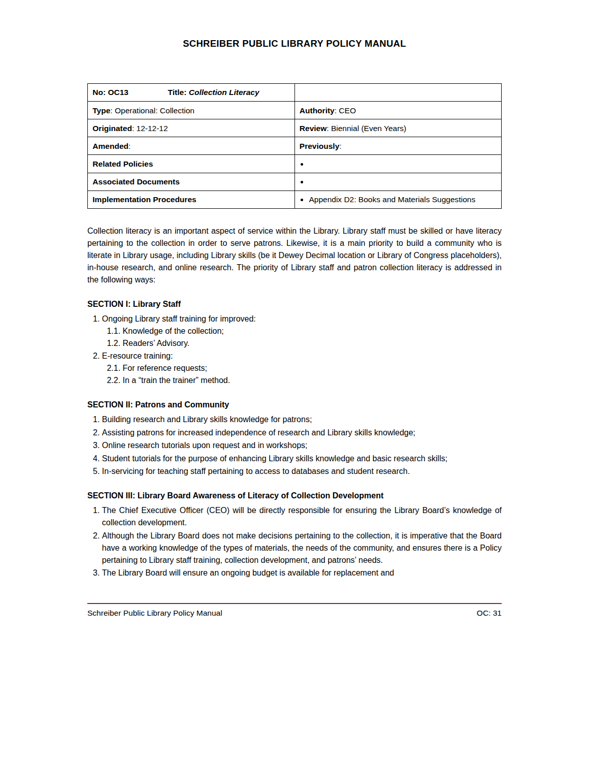SCHREIBER PUBLIC LIBRARY POLICY MANUAL
| No: OC13 Title: Collection Literacy | |
| Type : Operational: Collection | Authority : CEO |
| Originated : 12-12-12 | Review : Biennial (Even Years) |
| Amended : | Previously : |
| Related Policies | |
| Associated Documents | |
| Implementation Procedures | Appendix D2: Books and Materials Suggestions |
Collection literacy is an important aspect of service within the Library. Library staff must be skilled or have literacy pertaining to the collection in order to serve patrons. Likewise, it is a main priority to build a community who is literate in Library usage, including Library skills (be it Dewey Decimal location or Library of Congress placeholders), in-house research, and online research. The priority of Library staff and patron collection literacy is addressed in the following ways:
SECTION I: Library Staff
Ongoing Library staff training for improved:
1.1. Knowledge of the collection;
1.2. Readers’ Advisory.
E-resource training:
2.1. For reference requests;
2.2. In a “train the trainer” method.
SECTION II: Patrons and Community
Building research and Library skills knowledge for patrons;
Assisting patrons for increased independence of research and Library skills knowledge;
Online research tutorials upon request and in workshops;
Student tutorials for the purpose of enhancing Library skills knowledge and basic research skills;
In-servicing for teaching staff pertaining to access to databases and student research.
SECTION III: Library Board Awareness of Literacy of Collection Development
The Chief Executive Officer (CEO) will be directly responsible for ensuring the Library Board’s knowledge of collection development.
Although the Library Board does not make decisions pertaining to the collection, it is imperative that the Board have a working knowledge of the types of materials, the needs of the community, and ensures there is a Policy pertaining to Library staff training, collection development, and patrons’ needs.
The Library Board will ensure an ongoing budget is available for replacement and
Schreiber Public Library Policy Manual OC: 31